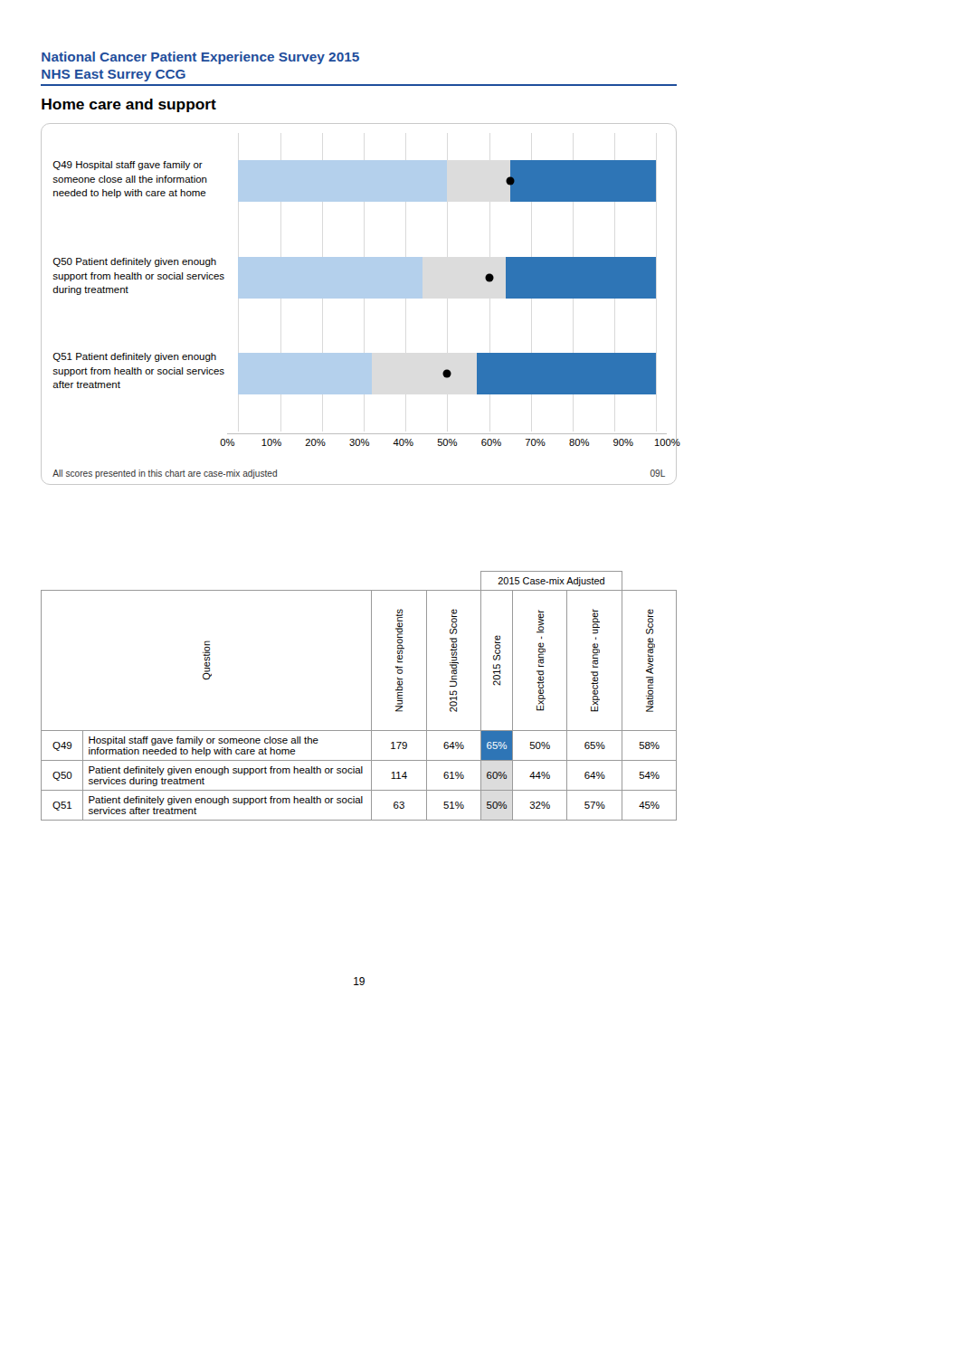National Cancer Patient Experience Survey 2015
NHS East Surrey CCG
Home care and support
Q49 Hospital staff gave family or someone close all the information needed to help with care at home
Q50 Patient definitely given enough support from health or social services during treatment
Q51 Patient definitely given enough support from health or social services after treatment
0%
10%
20%
30%
40%
50%
60%
70%
80%
90%
100%
All scores presented in this chart are case-mix adjusted
09L
| | | | 2015 Case-mix Adjusted | |
| Question | Number of respondents | 2015 Unadjusted Score | 2015 Score | Expected range - lower | Expected range - upper | National Average Score |
| Q49 | Hospital staff gave family or someone close all the information needed to help with care at home | 179 | 64% | 65% | 50% | 65% | 58% |
| Q50 | Patient definitely given enough support from health or social services during treatment | 114 | 61% | 60% | 44% | 64% | 54% |
| Q51 | Patient definitely given enough support from health or social services after treatment | 63 | 51% | 50% | 32% | 57% | 45% |
19